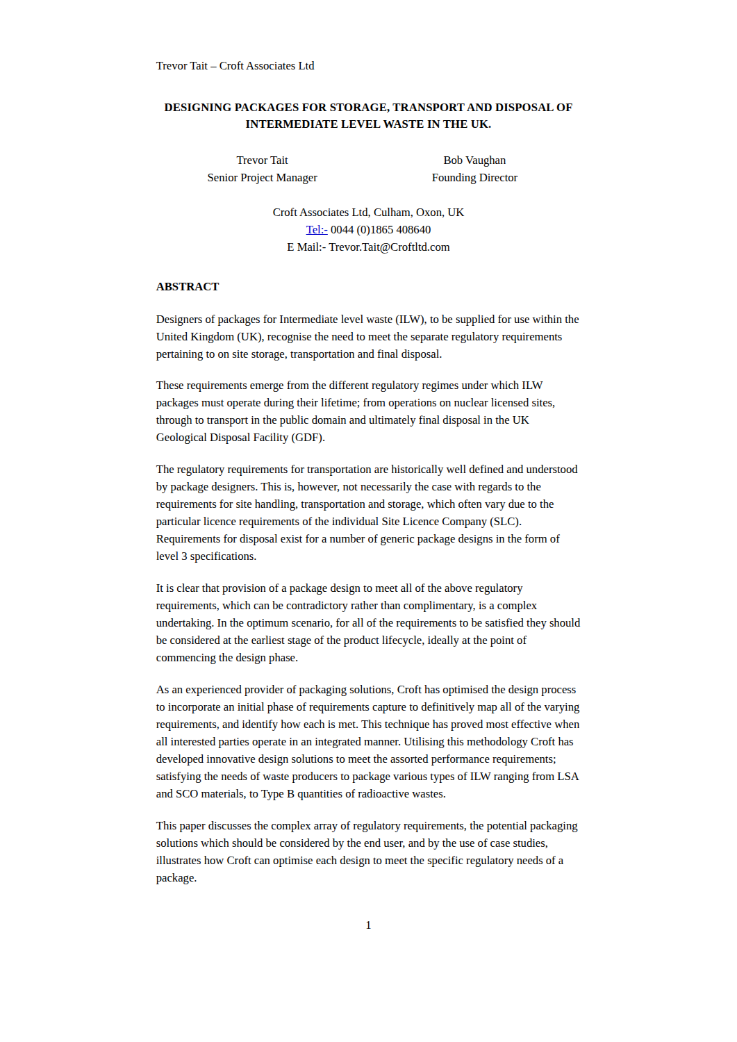Trevor Tait – Croft Associates Ltd
Designing packages for storage, transport and disposal of intermediate level waste in the UK.
| Trevor Tait | Bob Vaughan |
| Senior Project Manager | Founding Director |
Croft Associates Ltd, Culham, Oxon, UK
Tel:- 0044 (0)1865 408640
E Mail:- Trevor.Tait@Croftltd.com
Abstract
Designers of packages for Intermediate level waste (ILW), to be supplied for use within the United Kingdom (UK), recognise the need to meet the separate regulatory requirements pertaining to on site storage, transportation and final disposal.
These requirements emerge from the different regulatory regimes under which ILW packages must operate during their lifetime; from operations on nuclear licensed sites, through to transport in the public domain and ultimately final disposal in the UK Geological Disposal Facility (GDF).
The regulatory requirements for transportation are historically well defined and understood by package designers. This is, however, not necessarily the case with regards to the requirements for site handling, transportation and storage, which often vary due to the particular licence requirements of the individual Site Licence Company (SLC). Requirements for disposal exist for a number of generic package designs in the form of level 3 specifications.
It is clear that provision of a package design to meet all of the above regulatory requirements, which can be contradictory rather than complimentary, is a complex undertaking. In the optimum scenario, for all of the requirements to be satisfied they should be considered at the earliest stage of the product lifecycle, ideally at the point of commencing the design phase.
As an experienced provider of packaging solutions, Croft has optimised the design process to incorporate an initial phase of requirements capture to definitively map all of the varying requirements, and identify how each is met. This technique has proved most effective when all interested parties operate in an integrated manner. Utilising this methodology Croft has developed innovative design solutions to meet the assorted performance requirements; satisfying the needs of waste producers to package various types of ILW ranging from LSA and SCO materials, to Type B quantities of radioactive wastes.
This paper discusses the complex array of regulatory requirements, the potential packaging solutions which should be considered by the end user, and by the use of case studies, illustrates how Croft can optimise each design to meet the specific regulatory needs of a package.
1